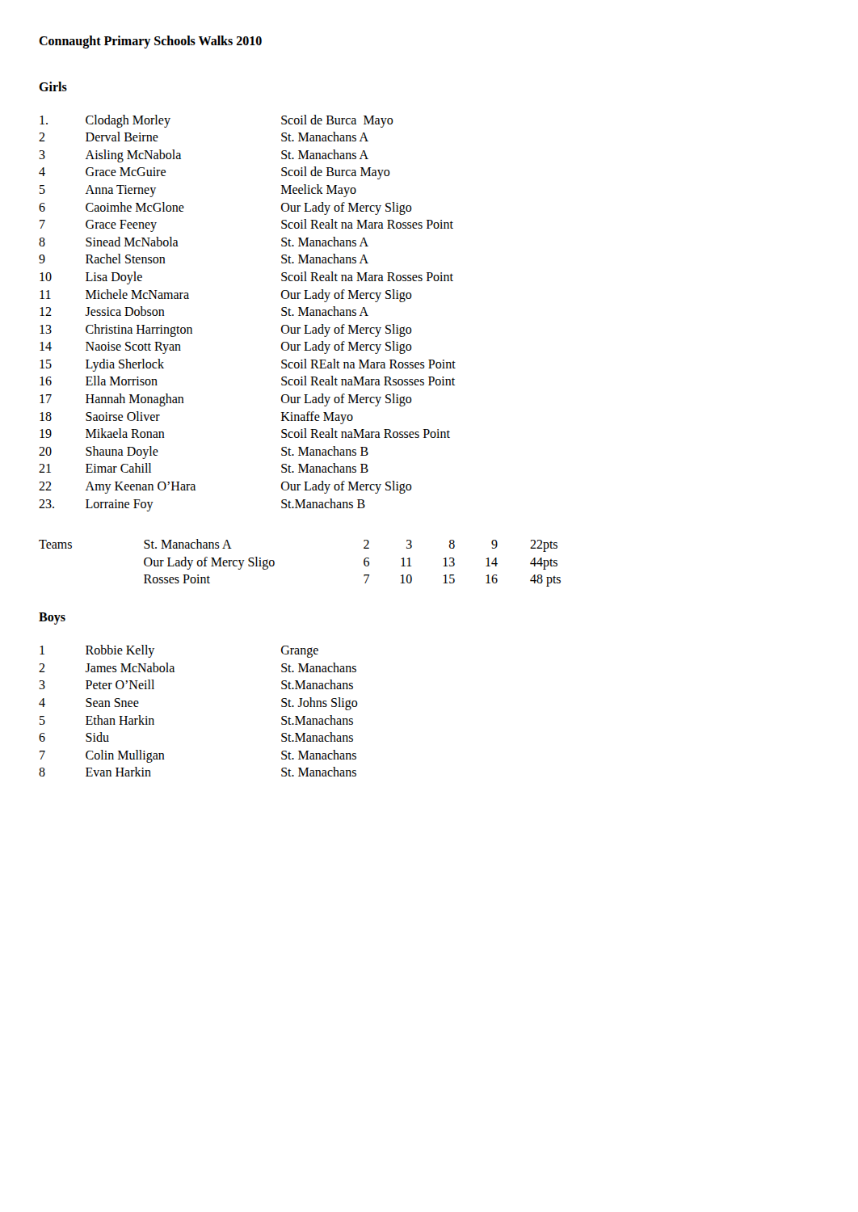Connaught Primary Schools Walks 2010
Girls
| 1. | Clodagh Morley | Scoil de Burca Mayo |
| 2 | Derval Beirne | St. Manachans A |
| 3 | Aisling McNabola | St. Manachans A |
| 4 | Grace McGuire | Scoil de Burca Mayo |
| 5 | Anna Tierney | Meelick Mayo |
| 6 | Caoimhe McGlone | Our Lady of Mercy Sligo |
| 7 | Grace Feeney | Scoil Realt na Mara Rosses Point |
| 8 | Sinead McNabola | St. Manachans A |
| 9 | Rachel Stenson | St. Manachans A |
| 10 | Lisa Doyle | Scoil Realt na Mara Rosses Point |
| 11 | Michele McNamara | Our Lady of Mercy Sligo |
| 12 | Jessica Dobson | St. Manachans A |
| 13 | Christina Harrington | Our Lady of Mercy Sligo |
| 14 | Naoise Scott Ryan | Our Lady of Mercy Sligo |
| 15 | Lydia Sherlock | Scoil REalt na Mara Rosses Point |
| 16 | Ella Morrison | Scoil Realt naMara Rsosses Point |
| 17 | Hannah Monaghan | Our Lady of Mercy Sligo |
| 18 | Saoirse Oliver | Kinaffe Mayo |
| 19 | Mikaela Ronan | Scoil Realt naMara Rosses Point |
| 20 | Shauna Doyle | St. Manachans B |
| 21 | Eimar Cahill | St. Manachans B |
| 22 | Amy Keenan O’Hara | Our Lady of Mercy Sligo |
| 23. | Lorraine Foy | St.Manachans B |
| Teams | St. Manachans A | 2 | 3 | 8 | 9 | 22pts |
| | Our Lady of Mercy Sligo | 6 | 11 | 13 | 14 | 44pts |
| | Rosses Point | 7 | 10 | 15 | 16 | 48 pts |
Boys
| 1 | Robbie Kelly | Grange |
| 2 | James McNabola | St. Manachans |
| 3 | Peter O’Neill | St.Manachans |
| 4 | Sean Snee | St. Johns Sligo |
| 5 | Ethan Harkin | St.Manachans |
| 6 | Sidu | St.Manachans |
| 7 | Colin Mulligan | St. Manachans |
| 8 | Evan Harkin | St. Manachans |